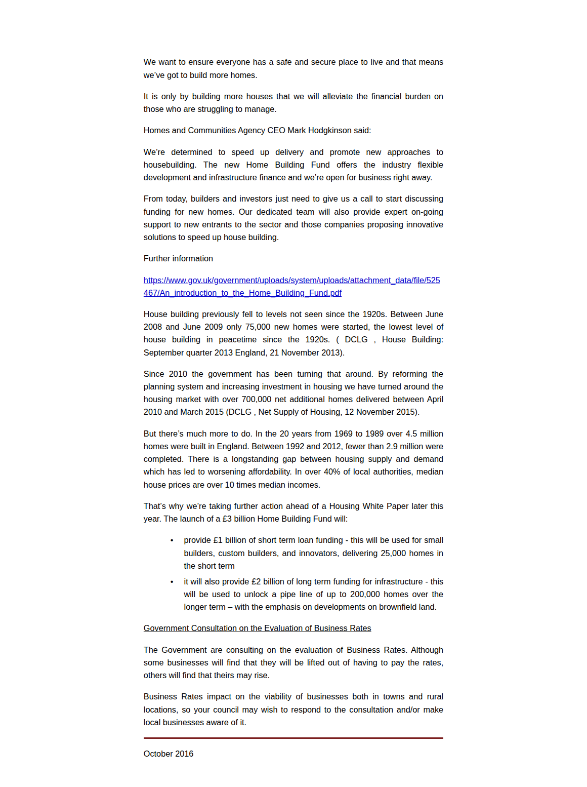We want to ensure everyone has a safe and secure place to live and that means we’ve got to build more homes.
It is only by building more houses that we will alleviate the financial burden on those who are struggling to manage.
Homes and Communities Agency CEO Mark Hodgkinson said:
We’re determined to speed up delivery and promote new approaches to housebuilding. The new Home Building Fund offers the industry flexible development and infrastructure finance and we’re open for business right away.
From today, builders and investors just need to give us a call to start discussing funding for new homes. Our dedicated team will also provide expert on-going support to new entrants to the sector and those companies proposing innovative solutions to speed up house building.
Further information
https://www.gov.uk/government/uploads/system/uploads/attachment_data/file/525467/An_introduction_to_the_Home_Building_Fund.pdf
House building previously fell to levels not seen since the 1920s. Between June 2008 and June 2009 only 75,000 new homes were started, the lowest level of house building in peacetime since the 1920s. ( DCLG , House Building: September quarter 2013 England, 21 November 2013).
Since 2010 the government has been turning that around. By reforming the planning system and increasing investment in housing we have turned around the housing market with over 700,000 net additional homes delivered between April 2010 and March 2015 (DCLG , Net Supply of Housing, 12 November 2015).
But there’s much more to do. In the 20 years from 1969 to 1989 over 4.5 million homes were built in England. Between 1992 and 2012, fewer than 2.9 million were completed. There is a longstanding gap between housing supply and demand which has led to worsening affordability. In over 40% of local authorities, median house prices are over 10 times median incomes.
That’s why we’re taking further action ahead of a Housing White Paper later this year. The launch of a £3 billion Home Building Fund will:
provide £1 billion of short term loan funding - this will be used for small builders, custom builders, and innovators, delivering 25,000 homes in the short term
it will also provide £2 billion of long term funding for infrastructure - this will be used to unlock a pipe line of up to 200,000 homes over the longer term – with the emphasis on developments on brownfield land.
Government Consultation on the Evaluation of Business Rates
The Government are consulting on the evaluation of Business Rates. Although some businesses will find that they will be lifted out of having to pay the rates, others will find that theirs may rise.
Business Rates impact on the viability of businesses both in towns and rural locations, so your council may wish to respond to the consultation and/or make local businesses aware of it.
October 2016